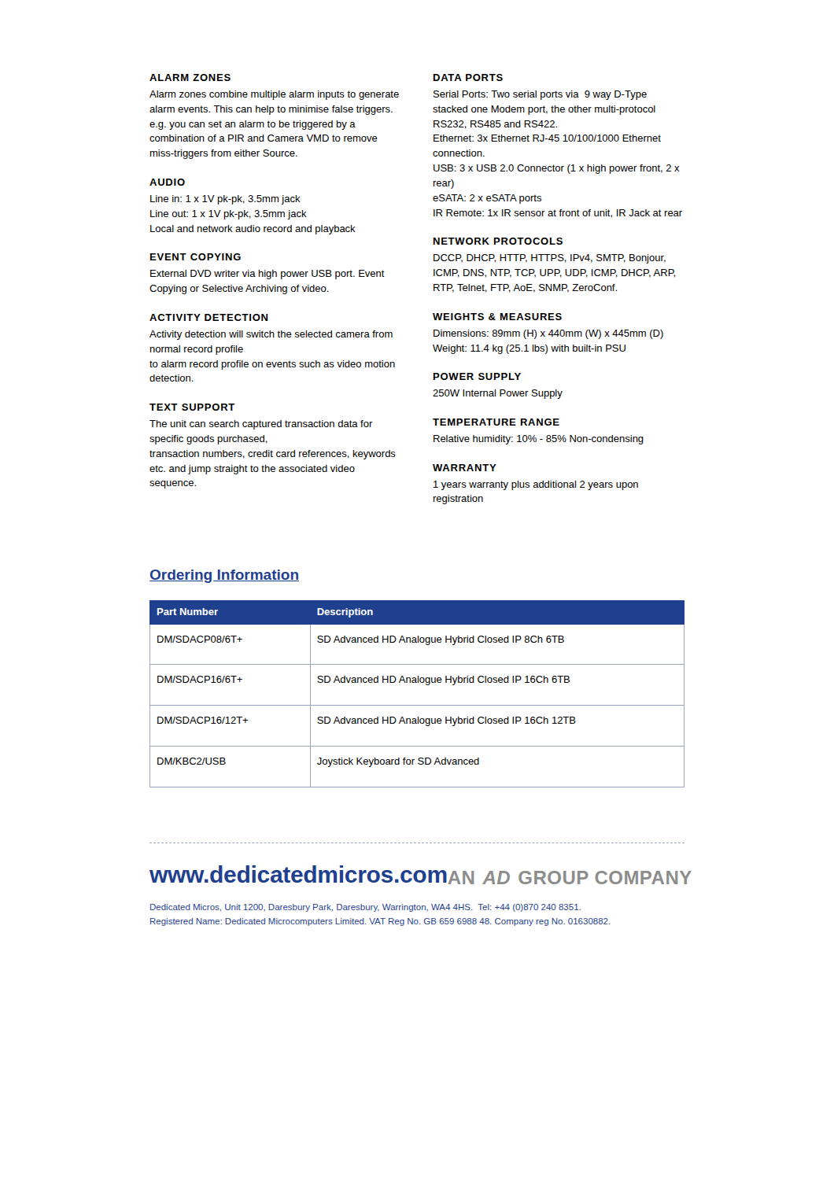Alarm Zones
Alarm zones combine multiple alarm inputs to generate alarm events. This can help to minimise false triggers. e.g. you can set an alarm to be triggered by a combination of a PIR and Camera VMD to remove miss-triggers from either Source.
Audio
Line in: 1 x 1V pk-pk, 3.5mm jack
Line out: 1 x 1V pk-pk, 3.5mm jack
Local and network audio record and playback
Event Copying
External DVD writer via high power USB port. Event Copying or Selective Archiving of video.
Activity Detection
Activity detection will switch the selected camera from normal record profile
to alarm record profile on events such as video motion detection.
Text Support
The unit can search captured transaction data for specific goods purchased,
transaction numbers, credit card references, keywords etc. and jump straight to the associated video sequence.
Data Ports
Serial Ports: Two serial ports via 9 way D-Type stacked one Modem port, the other multi-protocol RS232, RS485 and RS422.
Ethernet: 3x Ethernet RJ-45 10/100/1000 Ethernet connection.
USB: 3 x USB 2.0 Connector (1 x high power front, 2 x rear)
eSATA: 2 x eSATA ports
IR Remote: 1x IR sensor at front of unit, IR Jack at rear
Network Protocols
DCCP, DHCP, HTTP, HTTPS, IPv4, SMTP, Bonjour, ICMP, DNS, NTP, TCP, UPP, UDP, ICMP, DHCP, ARP, RTP, Telnet, FTP, AoE, SNMP, ZeroConf.
Weights & Measures
Dimensions: 89mm (H) x 440mm (W) x 445mm (D)
Weight: 11.4 kg (25.1 lbs) with built-in PSU
Power Supply
250W Internal Power Supply
Temperature Range
Relative humidity: 10% - 85% Non-condensing
Warranty
1 years warranty plus additional 2 years upon registration
Ordering Information
| Part Number | Description |
| --- | --- |
| DM/SDACP08/6T+ | SD Advanced HD Analogue Hybrid Closed IP 8Ch 6TB |
| DM/SDACP16/6T+ | SD Advanced HD Analogue Hybrid Closed IP 16Ch 6TB |
| DM/SDACP16/12T+ | SD Advanced HD Analogue Hybrid Closed IP 16Ch 12TB |
| DM/KBC2/USB | Joystick Keyboard for SD Advanced |
www.dedicatedmicros.com
AN AD GROUP COMPANY
Dedicated Micros, Unit 1200, Daresbury Park, Daresbury, Warrington, WA4 4HS. Tel: +44 (0)870 240 8351.
Registered Name: Dedicated Microcomputers Limited. VAT Reg No. GB 659 6988 48. Company reg No. 01630882.